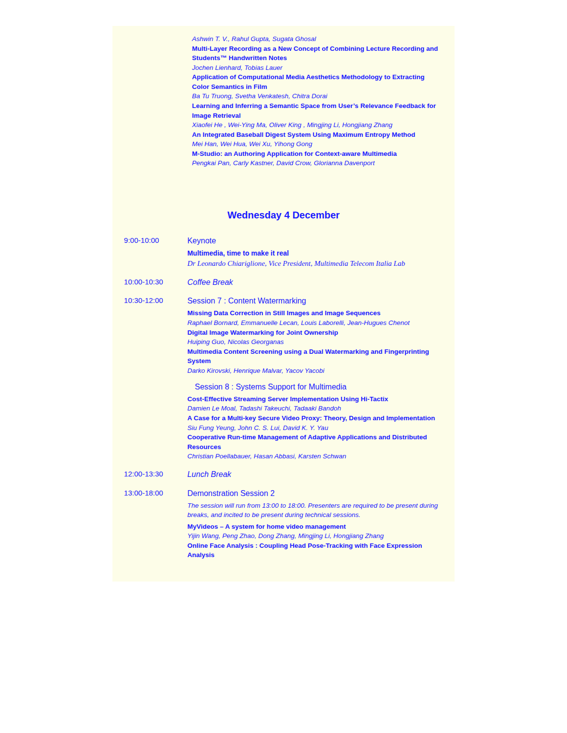Ashwin T. V., Rahul Gupta, Sugata Ghosal
Multi-Layer Recording as a New Concept of Combining Lecture Recording and Students™ Handwritten Notes
Jochen Lienhard, Tobias Lauer
Application of Computational Media Aesthetics Methodology to Extracting Color Semantics in Film
Ba Tu Truong, Svetha Venkatesh, Chitra Dorai
Learning and Inferring a Semantic Space from User’s Relevance Feedback for Image Retrieval
Xiaofei He , Wei-Ying Ma, Oliver King , Mingjing Li, Hongjiang Zhang
An Integrated Baseball Digest System Using Maximum Entropy Method
Mei Han, Wei Hua, Wei Xu, Yihong Gong
M-Studio: an Authoring Application for Context-aware Multimedia
Pengkai Pan, Carly Kastner, David Crow, Glorianna Davenport
Wednesday 4 December
| 9:00-10:00 | Keynote Multimedia, time to make it real Dr Leonardo Chiariglione, Vice President, Multimedia Telecom Italia Lab |
| 10:00-10:30 | Coffee Break |
| 10:30-12:00 | Session 7 : Content Watermarking Missing Data Correction in Still Images and Image Sequences Raphael Bornard, Emmanuelle Lecan, Louis Laborelli, Jean-Hugues Chenot Digital Image Watermarking for Joint Ownership Huiping Guo, Nicolas Georganas Multimedia Content Screening using a Dual Watermarking and Fingerprinting System Darko Kirovski, Henrique Malvar, Yacov Yacobi Session 8 : Systems Support for Multimedia Cost-Effective Streaming Server Implementation Using Hi-Tactix Damien Le Moal, Tadashi Takeuchi, Tadaaki Bandoh A Case for a Multi-key Secure Video Proxy: Theory, Design and Implementation Siu Fung Yeung, John C. S. Lui, David K. Y. Yau Cooperative Run-time Management of Adaptive Applications and Distributed Resources Christian Poellabauer, Hasan Abbasi, Karsten Schwan |
| 12:00-13:30 | Lunch Break |
| 13:00-18:00 | Demonstration Session 2 The session will run from 13:00 to 18:00. Presenters are required to be present during breaks, and incited to be present during technical sessions. MyVideos – A system for home video management Yijin Wang, Peng Zhao, Dong Zhang, Mingjing Li, Hongjiang Zhang Online Face Analysis : Coupling Head Pose-Tracking with Face Expression Analysis |